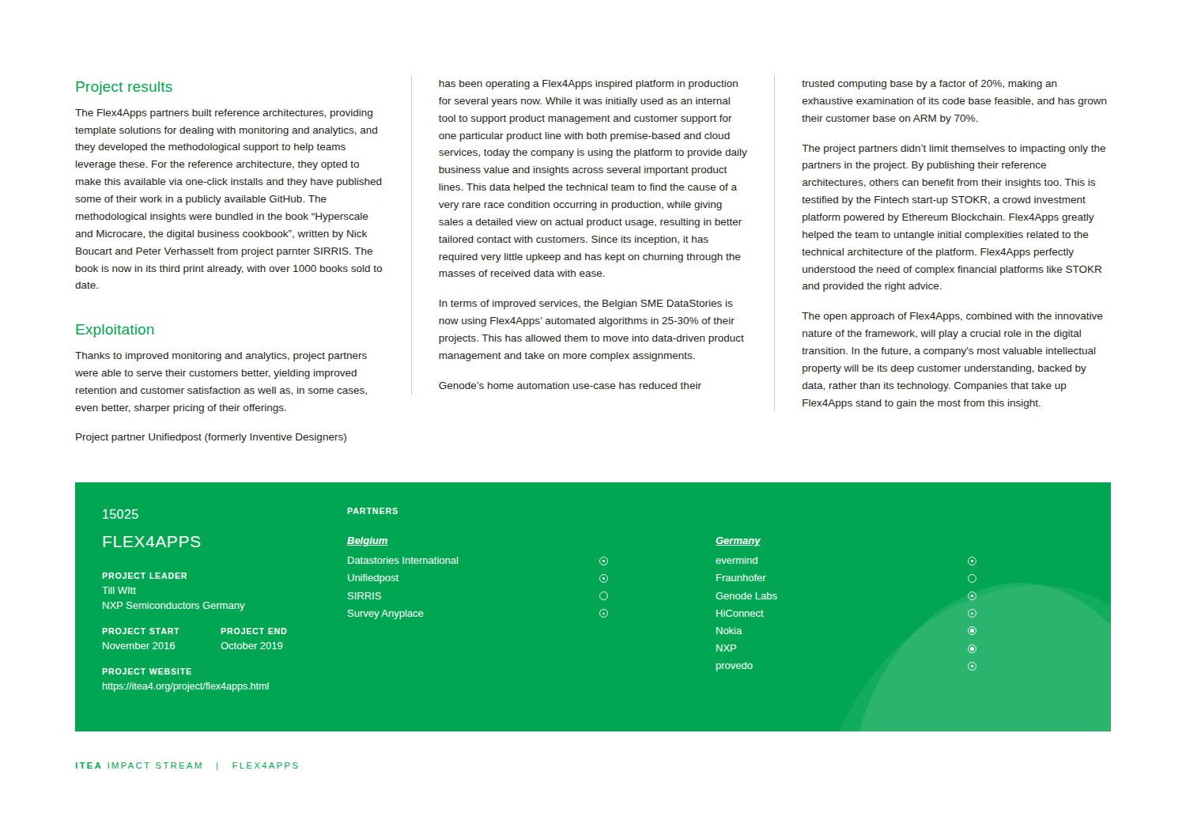Project results
The Flex4Apps partners built reference architectures, providing template solutions for dealing with monitoring and analytics, and they developed the methodological support to help teams leverage these. For the reference architecture, they opted to make this available via one-click installs and they have published some of their work in a publicly available GitHub. The methodological insights were bundled in the book “Hyperscale and Microcare, the digital business cookbook”, written by Nick Boucart and Peter Verhasselt from project parnter SIRRIS. The book is now in its third print already, with over 1000 books sold to date.
Exploitation
Thanks to improved monitoring and analytics, project partners were able to serve their customers better, yielding improved retention and customer satisfaction as well as, in some cases, even better, sharper pricing of their offerings.
Project partner Unifiedpost (formerly Inventive Designers)
has been operating a Flex4Apps inspired platform in production for several years now. While it was initially used as an internal tool to support product management and customer support for one particular product line with both premise-based and cloud services, today the company is using the platform to provide daily business value and insights across several important product lines. This data helped the technical team to find the cause of a very rare race condition occurring in production, while giving sales a detailed view on actual product usage, resulting in better tailored contact with customers. Since its inception, it has required very little upkeep and has kept on churning through the masses of received data with ease.
In terms of improved services, the Belgian SME DataStories is now using Flex4Apps’ automated algorithms in 25-30% of their projects. This has allowed them to move into data-driven product management and take on more complex assignments.
Genode’s home automation use-case has reduced their
trusted computing base by a factor of 20%, making an exhaustive examination of its code base feasible, and has grown their customer base on ARM by 70%.
The project partners didn’t limit themselves to impacting only the partners in the project. By publishing their reference architectures, others can benefit from their insights too. This is testified by the Fintech start-up STOKR, a crowd investment platform powered by Ethereum Blockchain. Flex4Apps greatly helped the team to untangle initial complexities related to the technical architecture of the platform. Flex4Apps perfectly understood the need of complex financial platforms like STOKR and provided the right advice.
The open approach of Flex4Apps, combined with the innovative nature of the framework, will play a crucial role in the digital transition. In the future, a company's most valuable intellectual property will be its deep customer understanding, backed by data, rather than its technology. Companies that take up Flex4Apps stand to gain the most from this insight.
15025
FLEX4APPS
Project leader
Till WItt
NXP Semiconductors Germany
Project start
November 2016
Project end
October 2019
Project website
https://itea4.org/project/flex4apps.html
Partners
Belgium
Datastories International
Unifiedpost
SIRRIS
Survey Anyplace
Germany
evermind
Fraunhofer
Genode Labs
HiConnect
Nokia
NXP
provedo
ITEA Impact Stream | FLEX4APPS